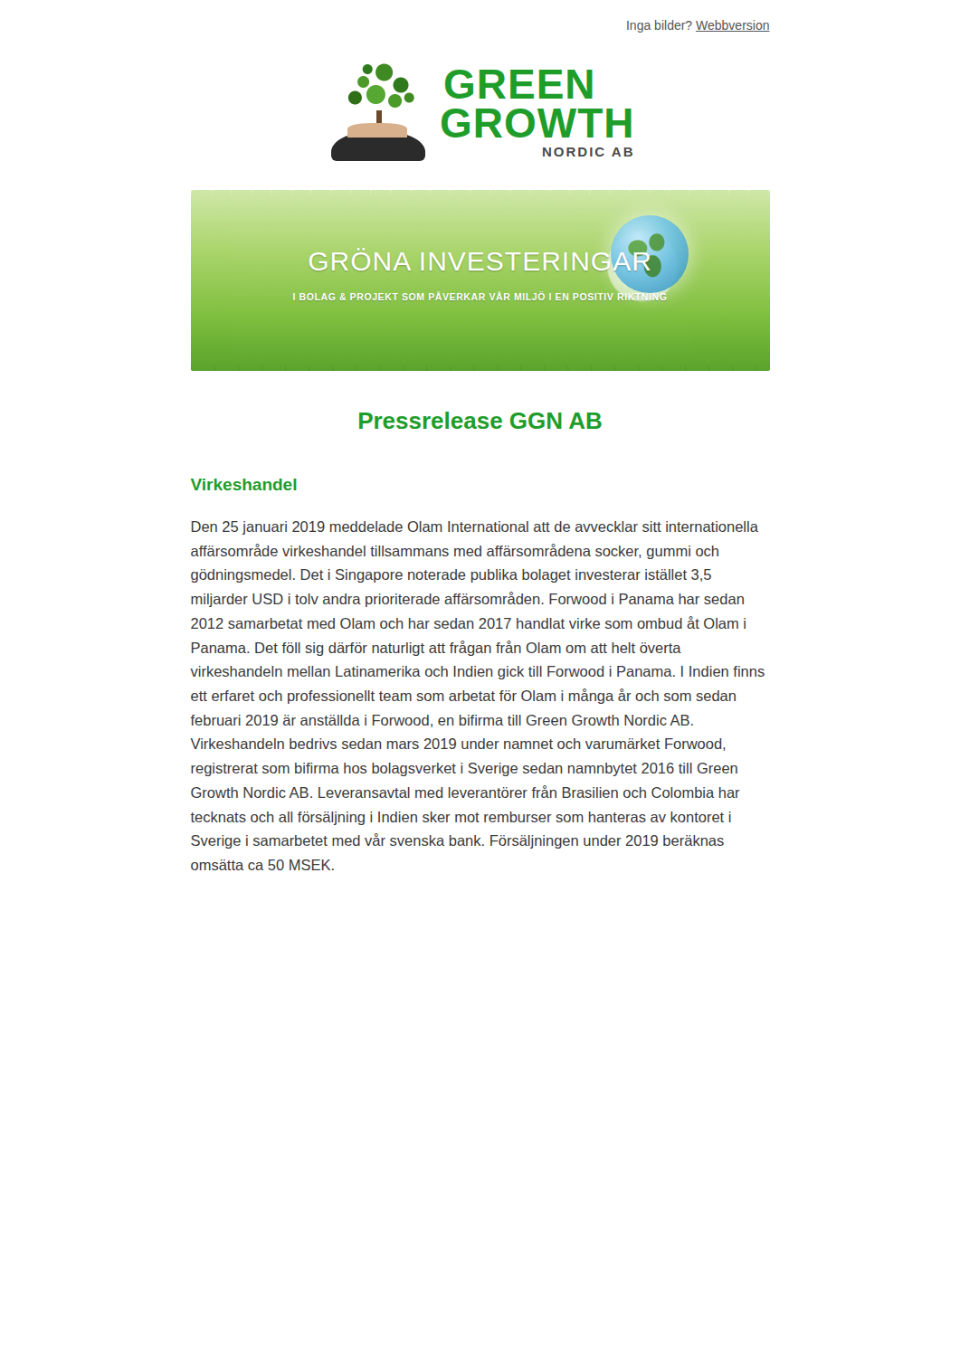Inga bilder? Webbversion
GREEN
GROWTH NORDIC AB
GRÖNA INVESTERINGAR
I BOLAG & PROJEKT SOM PÅVERKAR VÅR MILJÖ I EN POSITIV RIKTNING
Pressrelease GGN AB
Virkeshandel
Den 25 januari 2019 meddelade Olam International att de avvecklar sitt internationella affärsområde virkeshandel tillsammans med affärsområdena socker, gummi och gödningsmedel. Det i Singapore noterade publika bolaget investerar istället 3,5 miljarder USD i tolv andra prioriterade affärsområden. Forwood i Panama har sedan 2012 samarbetat med Olam och har sedan 2017 handlat virke som ombud åt Olam i Panama. Det föll sig därför naturligt att frågan från Olam om att helt överta virkeshandeln mellan Latinamerika och Indien gick till Forwood i Panama. I Indien finns ett erfaret och professionellt team som arbetat för Olam i många år och som sedan februari 2019 är anställda i Forwood, en bifirma till Green Growth Nordic AB. Virkeshandeln bedrivs sedan mars 2019 under namnet och varumärket Forwood, registrerat som bifirma hos bolagsverket i Sverige sedan namnbytet 2016 till Green Growth Nordic AB. Leveransavtal med leverantörer från Brasilien och Colombia har tecknats och all försäljning i Indien sker mot remburser som hanteras av kontoret i Sverige i samarbetet med vår svenska bank. Försäljningen under 2019 beräknas omsätta ca 50 MSEK.